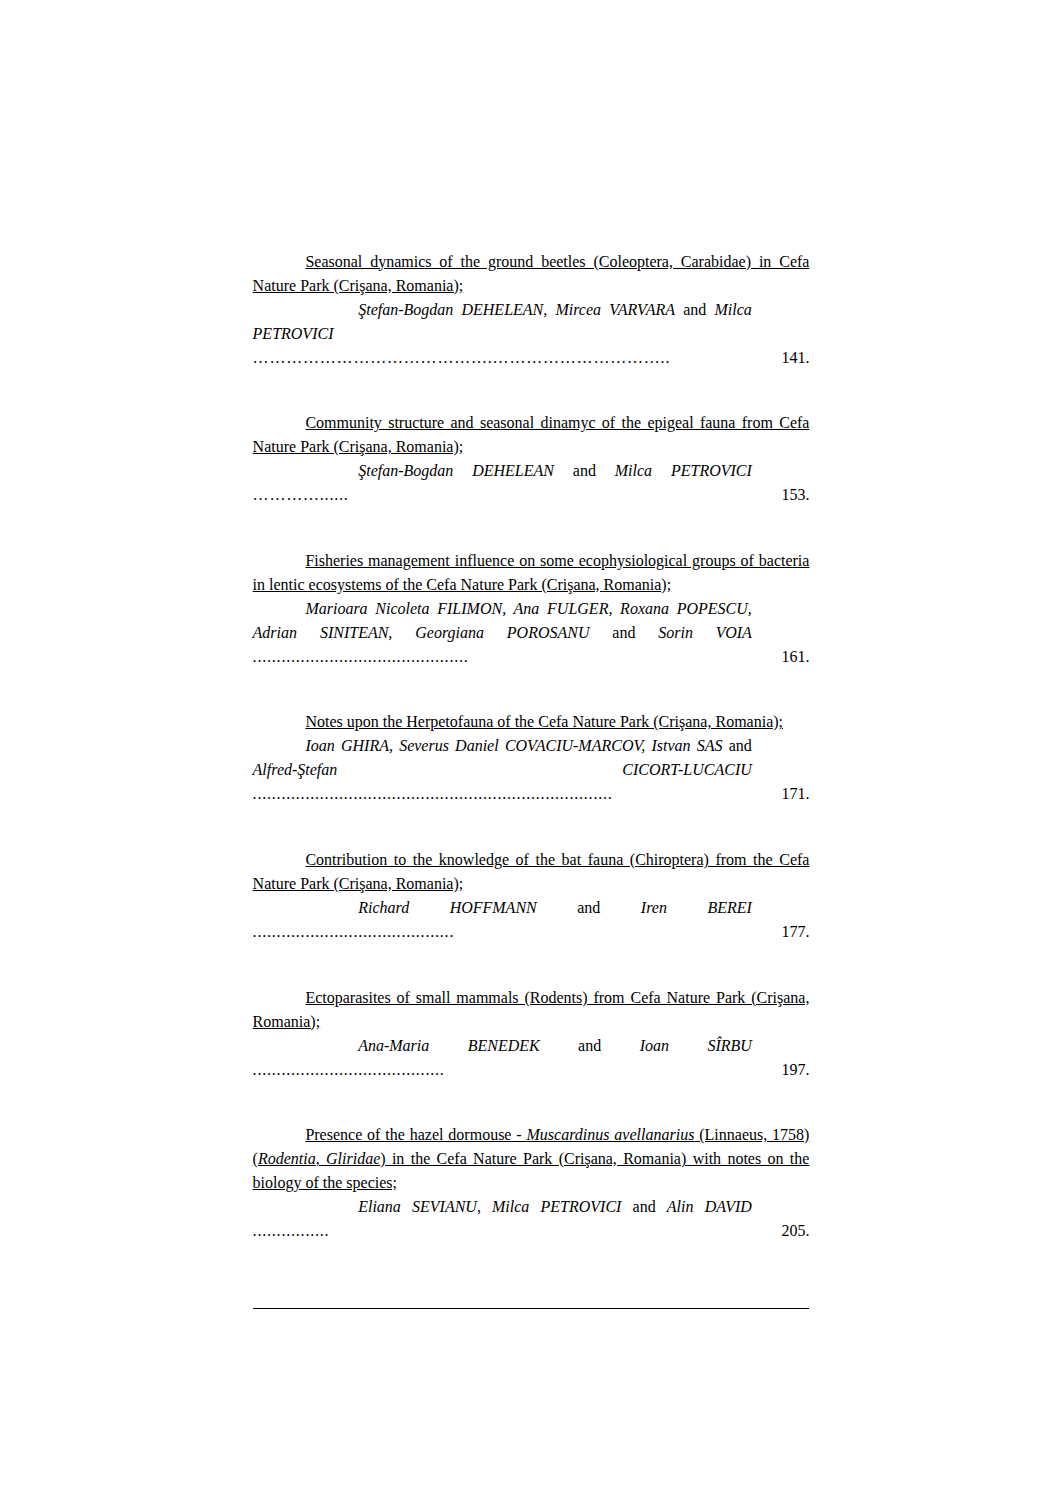Seasonal dynamics of the ground beetles (Coleoptera, Carabidae) in Cefa Nature Park (Crişana, Romania);
| Ştefan-Bogdan DEHELEAN, Mircea VARVARA and Milca PETROVICI …………………………………….………………………….. | 141. |
Community structure and seasonal dinamyc of the epigeal fauna from Cefa Nature Park (Crişana, Romania);
| Ştefan-Bogdan DEHELEAN and Milca PETROVICI …………...... | 153. |
Fisheries management influence on some ecophysiological groups of bacteria in lentic ecosystems of the Cefa Nature Park (Crişana, Romania);
| Marioara Nicoleta FILIMON, Ana FULGER, Roxana POPESCU, Adrian SINITEAN, Georgiana POROSANU and Sorin VOIA ............................................. | 161. |
Notes upon the Herpetofauna of the Cefa Nature Park (Crişana, Romania);
| Ioan GHIRA, Severus Daniel COVACIU-MARCOV, Istvan SAS and Alfred-Ştefan CICORT-LUCACIU ........................................................................... | 171. |
Contribution to the knowledge of the bat fauna (Chiroptera) from the Cefa Nature Park (Crişana, Romania);
| Richard HOFFMANN and Iren BEREI .......................................... | 177. |
Ectoparasites of small mammals (Rodents) from Cefa Nature Park (Crişana, Romania);
| Ana-Maria BENEDEK and Ioan SÎRBU ........................................ | 197. |
Presence of the hazel dormouse - Muscardinus avellanarius (Linnaeus, 1758) (Rodentia, Gliridae) in the Cefa Nature Park (Crişana, Romania) with notes on the biology of the species;
| Eliana SEVIANU, Milca PETROVICI and Alin DAVID ................ | 205. |